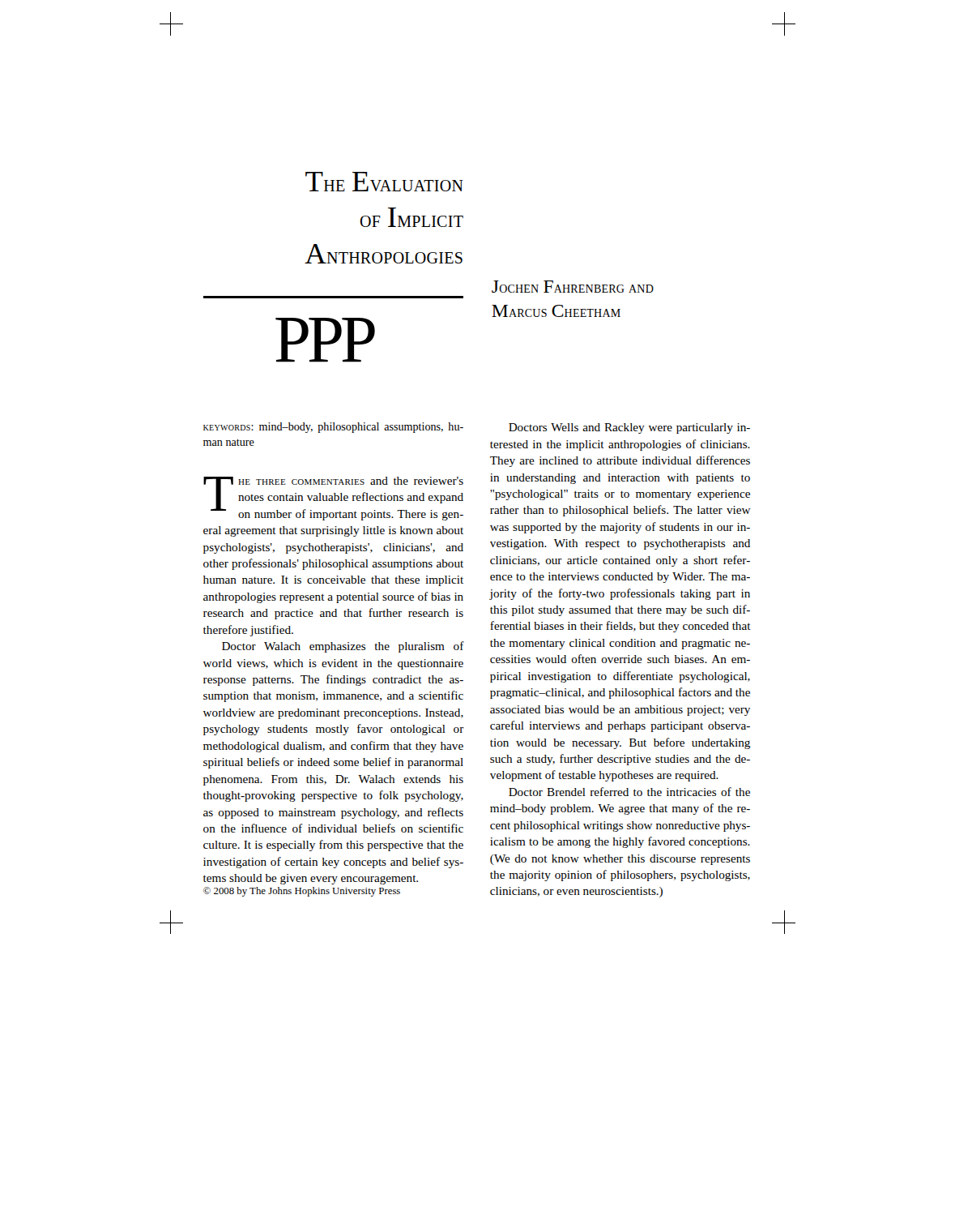The Evaluation
of Implicit
Anthropologies
PPP
Jochen Fahrenberg and
Marcus Cheetham
Keywords: mind–body, philosophical assumptions, human nature
The three commentaries and the reviewer's notes contain valuable reflections and expand on number of important points. There is general agreement that surprisingly little is known about psychologists', psychotherapists', clinicians', and other professionals' philosophical assumptions about human nature. It is conceivable that these implicit anthropologies represent a potential source of bias in research and practice and that further research is therefore justified.
Doctor Walach emphasizes the pluralism of world views, which is evident in the questionnaire response patterns. The findings contradict the assumption that monism, immanence, and a scientific worldview are predominant preconceptions. Instead, psychology students mostly favor ontological or methodological dualism, and confirm that they have spiritual beliefs or indeed some belief in paranormal phenomena. From this, Dr. Walach extends his thought-provoking perspective to folk psychology, as opposed to mainstream psychology, and reflects on the influence of individual beliefs on scientific culture. It is especially from this perspective that the investigation of certain key concepts and belief systems should be given every encouragement.
Doctors Wells and Rackley were particularly interested in the implicit anthropologies of clinicians. They are inclined to attribute individual differences in understanding and interaction with patients to "psychological" traits or to momentary experience rather than to philosophical beliefs. The latter view was supported by the majority of students in our investigation. With respect to psychotherapists and clinicians, our article contained only a short reference to the interviews conducted by Wider. The majority of the forty-two professionals taking part in this pilot study assumed that there may be such differential biases in their fields, but they conceded that the momentary clinical condition and pragmatic necessities would often override such biases. An empirical investigation to differentiate psychological, pragmatic–clinical, and philosophical factors and the associated bias would be an ambitious project; very careful interviews and perhaps participant observation would be necessary. But before undertaking such a study, further descriptive studies and the development of testable hypotheses are required.
Doctor Brendel referred to the intricacies of the mind–body problem. We agree that many of the recent philosophical writings show nonreductive physicalism to be among the highly favored conceptions. (We do not know whether this discourse represents the majority opinion of philosophers, psychologists, clinicians, or even neuroscientists.)
© 2008 by The Johns Hopkins University Press